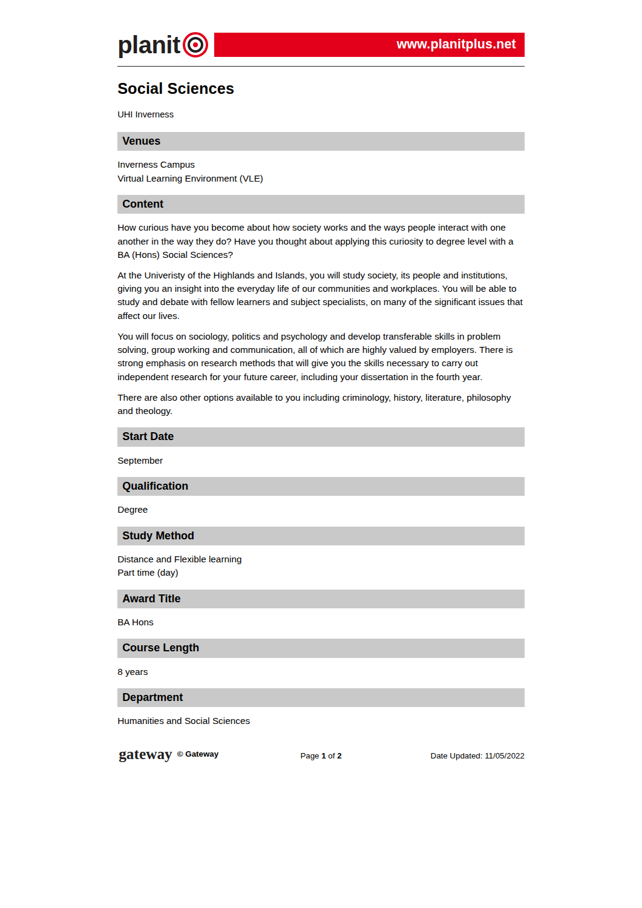planit
www.planitplus.net
Social Sciences
UHI Inverness
Venues
Inverness Campus
Virtual Learning Environment (VLE)
Content
How curious have you become about how society works and the ways people interact with one another in the way they do? Have you thought about applying this curiosity to degree level with a BA (Hons) Social Sciences?
At the Univeristy of the Highlands and Islands, you will study society, its people and institutions, giving you an insight into the everyday life of our communities and workplaces. You will be able to study and debate with fellow learners and subject specialists, on many of the significant issues that affect our lives.
You will focus on sociology, politics and psychology and develop transferable skills in problem solving, group working and communication, all of which are highly valued by employers. There is strong emphasis on research methods that will give you the skills necessary to carry out independent research for your future career, including your dissertation in the fourth year.
There are also other options available to you including criminology, history, literature, philosophy and theology.
Start Date
September
Qualification
Degree
Study Method
Distance and Flexible learning
Part time (day)
Award Title
BA Hons
Course Length
8 years
Department
Humanities and Social Sciences
gateway © Gateway
Page 1 of 2
Date Updated: 11/05/2022